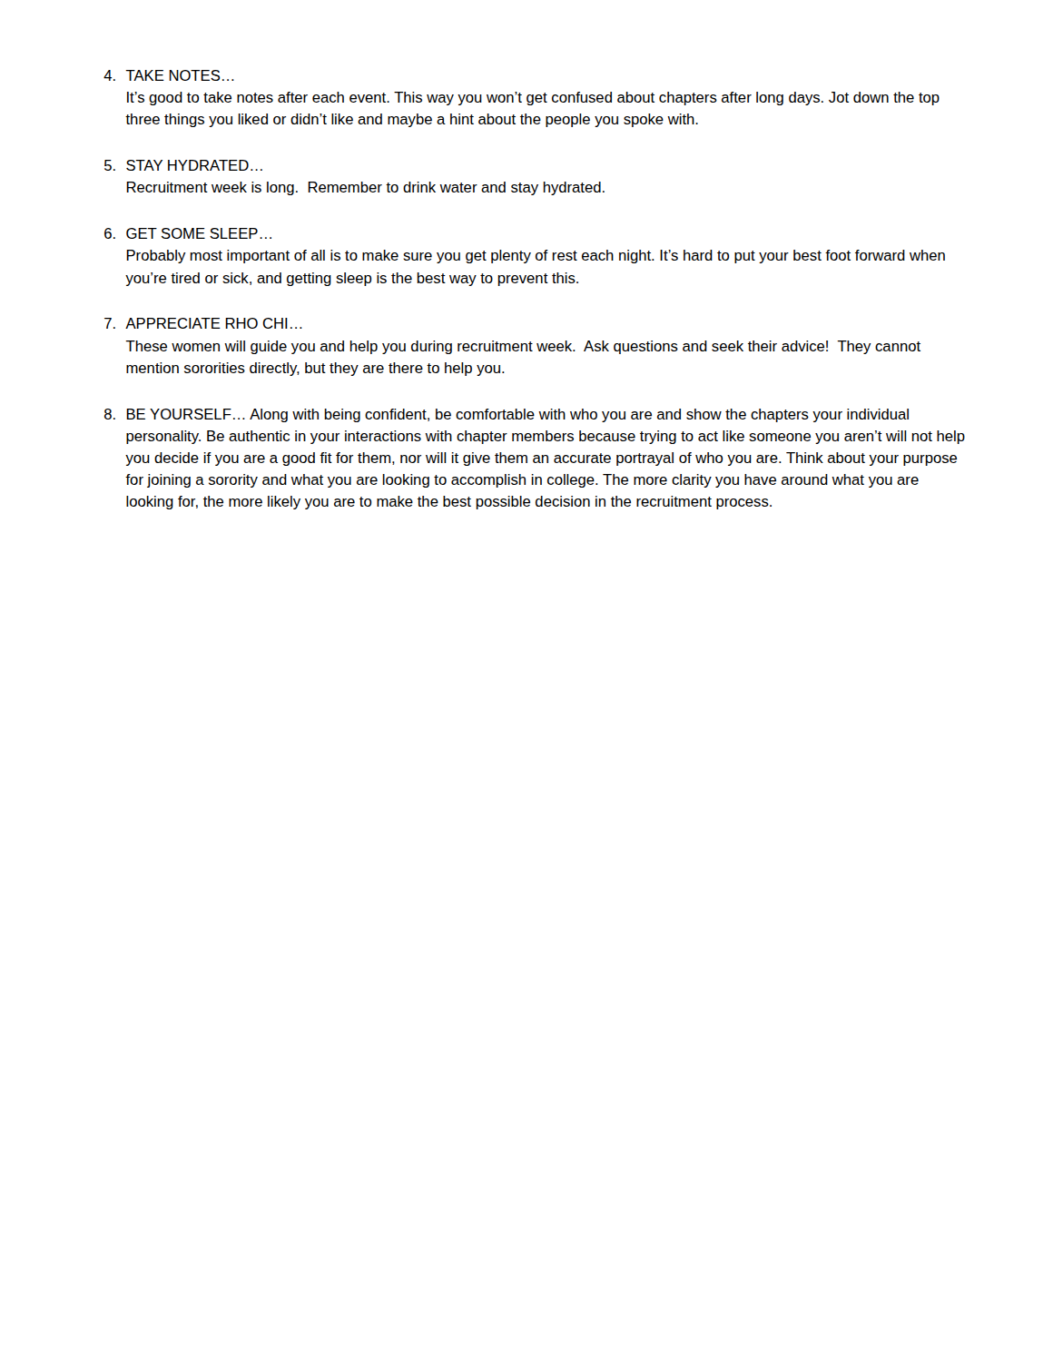TAKE NOTES…
It’s good to take notes after each event. This way you won’t get confused about chapters after long days. Jot down the top three things you liked or didn’t like and maybe a hint about the people you spoke with.
STAY HYDRATED…
Recruitment week is long. Remember to drink water and stay hydrated.
GET SOME SLEEP…
Probably most important of all is to make sure you get plenty of rest each night. It’s hard to put your best foot forward when you’re tired or sick, and getting sleep is the best way to prevent this.
APPRECIATE RHO CHI…
These women will guide you and help you during recruitment week. Ask questions and seek their advice! They cannot mention sororities directly, but they are there to help you.
BE YOURSELF… Along with being confident, be comfortable with who you are and show the chapters your individual personality. Be authentic in your interactions with chapter members because trying to act like someone you aren’t will not help you decide if you are a good fit for them, nor will it give them an accurate portrayal of who you are. Think about your purpose for joining a sorority and what you are looking to accomplish in college. The more clarity you have around what you are looking for, the more likely you are to make the best possible decision in the recruitment process.